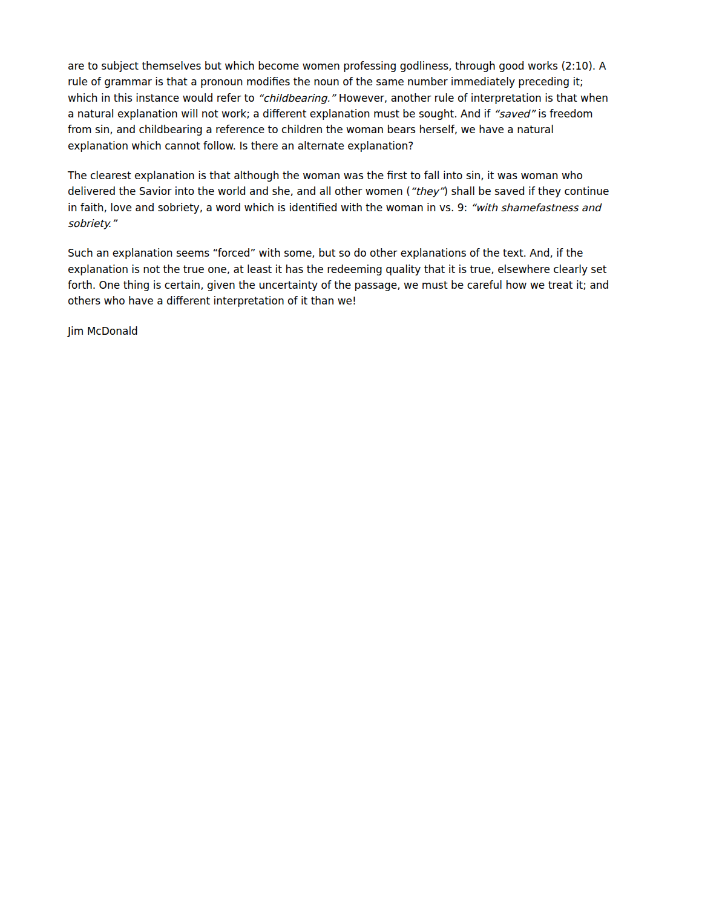are to subject themselves but which become women professing godliness, through good works (2:10). A rule of grammar is that a pronoun modifies the noun of the same number immediately preceding it; which in this instance would refer to “childbearing.” However, another rule of interpretation is that when a natural explanation will not work; a different explanation must be sought. And if “saved” is freedom from sin, and childbearing a reference to children the woman bears herself, we have a natural explanation which cannot follow. Is there an alternate explanation?
The clearest explanation is that although the woman was the first to fall into sin, it was woman who delivered the Savior into the world and she, and all other women (“they”) shall be saved if they continue in faith, love and sobriety, a word which is identified with the woman in vs. 9: “with shamefastness and sobriety.”
Such an explanation seems “forced” with some, but so do other explanations of the text. And, if the explanation is not the true one, at least it has the redeeming quality that it is true, elsewhere clearly set forth. One thing is certain, given the uncertainty of the passage, we must be careful how we treat it; and others who have a different interpretation of it than we!
Jim McDonald